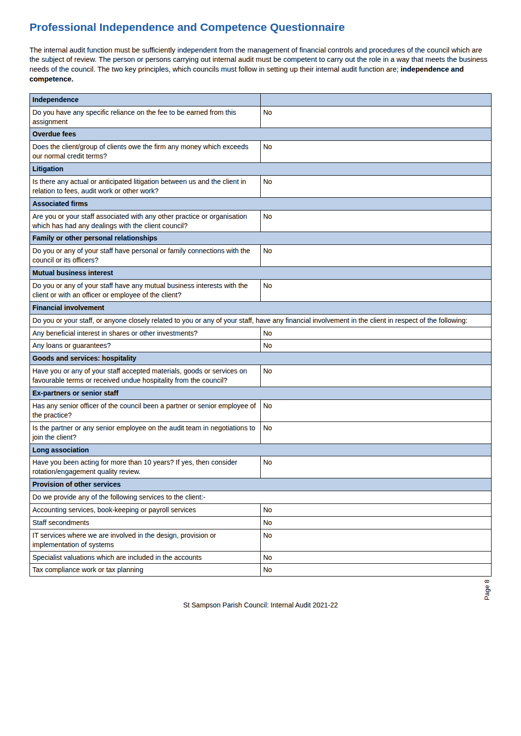Professional Independence and Competence Questionnaire
The internal audit function must be sufficiently independent from the management of financial controls and procedures of the council which are the subject of review. The person or persons carrying out internal audit must be competent to carry out the role in a way that meets the business needs of the council. The two key principles, which councils must follow in setting up their internal audit function are; independence and competence.
| Independence | |
| Do you have any specific reliance on the fee to be earned from this assignment | No |
| Overdue fees |
| Does the client/group of clients owe the firm any money which exceeds our normal credit terms? | No |
| Litigation |
| Is there any actual or anticipated litigation between us and the client in relation to fees, audit work or other work? | No |
| Associated firms |
| Are you or your staff associated with any other practice or organisation which has had any dealings with the client council? | No |
| Family or other personal relationships |
| Do you or any of your staff have personal or family connections with the council or its officers? | No |
| Mutual business interest |
| Do you or any of your staff have any mutual business interests with the client or with an officer or employee of the client? | No |
| Financial involvement |
| Do you or your staff, or anyone closely related to you or any of your staff, have any financial involvement in the client in respect of the following: |
| Any beneficial interest in shares or other investments? | No |
| Any loans or guarantees? | No |
| Goods and services: hospitality |
| Have you or any of your staff accepted materials, goods or services on favourable terms or received undue hospitality from the council? | No |
| Ex-partners or senior staff |
| Has any senior officer of the council been a partner or senior employee of the practice? | No |
| Is the partner or any senior employee on the audit team in negotiations to join the client? | No |
| Long association |
| Have you been acting for more than 10 years? If yes, then consider rotation/engagement quality review. | No |
| Provision of other services |
| Do we provide any of the following services to the client:- |
| Accounting services, book-keeping or payroll services | No |
| Staff secondments | No |
| IT services where we are involved in the design, provision or implementation of systems | No |
| Specialist valuations which are included in the accounts | No |
| Tax compliance work or tax planning | No |
Page 8
St Sampson Parish Council: Internal Audit 2021-22